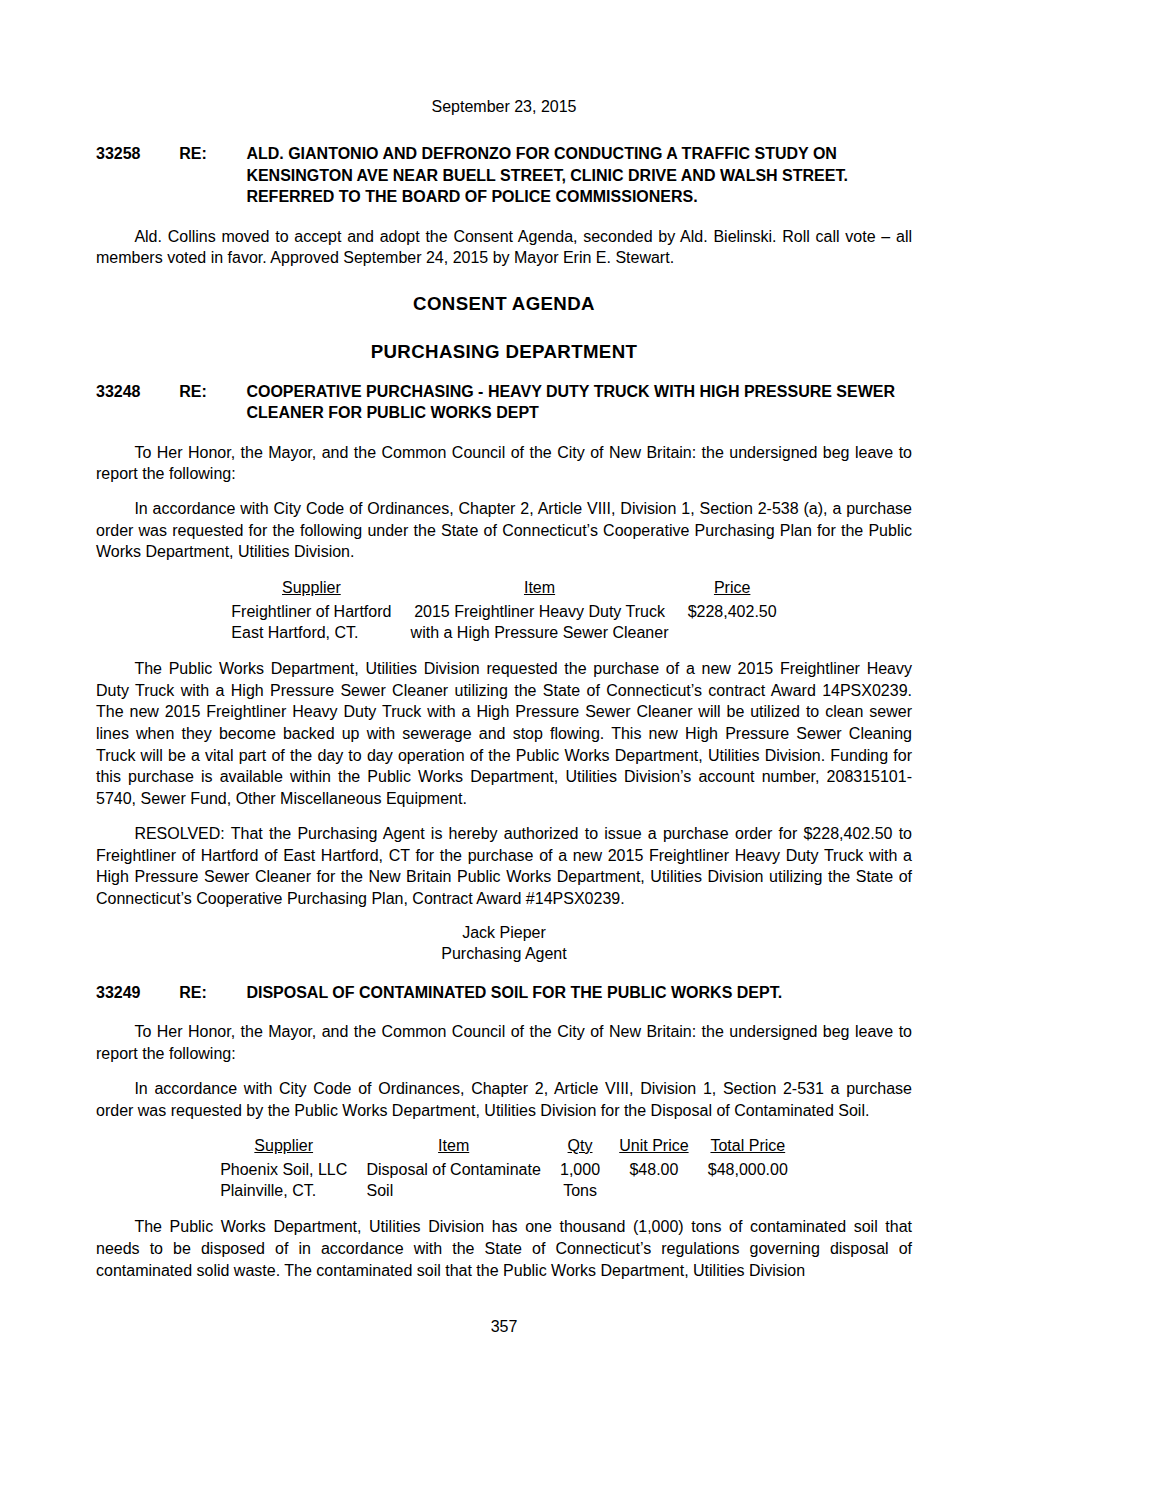September 23, 2015
33258 RE: ALD. GIANTONIO AND DEFRONZO FOR CONDUCTING A TRAFFIC STUDY ON KENSINGTON AVE NEAR BUELL STREET, CLINIC DRIVE AND WALSH STREET. REFERRED TO THE BOARD OF POLICE COMMISSIONERS.
Ald. Collins moved to accept and adopt the Consent Agenda, seconded by Ald. Bielinski. Roll call vote – all members voted in favor. Approved September 24, 2015 by Mayor Erin E. Stewart.
CONSENT AGENDA
PURCHASING DEPARTMENT
33248 RE: COOPERATIVE PURCHASING - HEAVY DUTY TRUCK WITH HIGH PRESSURE SEWER CLEANER FOR PUBLIC WORKS DEPT
To Her Honor, the Mayor, and the Common Council of the City of New Britain: the undersigned beg leave to report the following:
In accordance with City Code of Ordinances, Chapter 2, Article VIII, Division 1, Section 2-538 (a), a purchase order was requested for the following under the State of Connecticut’s Cooperative Purchasing Plan for the Public Works Department, Utilities Division.
| Supplier | Item | Price |
| --- | --- | --- |
| Freightliner of Hartford East Hartford, CT. | 2015 Freightliner Heavy Duty Truck with a High Pressure Sewer Cleaner | $228,402.50 |
The Public Works Department, Utilities Division requested the purchase of a new 2015 Freightliner Heavy Duty Truck with a High Pressure Sewer Cleaner utilizing the State of Connecticut’s contract Award 14PSX0239. The new 2015 Freightliner Heavy Duty Truck with a High Pressure Sewer Cleaner will be utilized to clean sewer lines when they become backed up with sewerage and stop flowing. This new High Pressure Sewer Cleaning Truck will be a vital part of the day to day operation of the Public Works Department, Utilities Division. Funding for this purchase is available within the Public Works Department, Utilities Division’s account number, 208315101-5740, Sewer Fund, Other Miscellaneous Equipment.
RESOLVED: That the Purchasing Agent is hereby authorized to issue a purchase order for $228,402.50 to Freightliner of Hartford of East Hartford, CT for the purchase of a new 2015 Freightliner Heavy Duty Truck with a High Pressure Sewer Cleaner for the New Britain Public Works Department, Utilities Division utilizing the State of Connecticut’s Cooperative Purchasing Plan, Contract Award #14PSX0239.
Jack Pieper
Purchasing Agent
33249 RE: DISPOSAL OF CONTAMINATED SOIL FOR THE PUBLIC WORKS DEPT.
To Her Honor, the Mayor, and the Common Council of the City of New Britain: the undersigned beg leave to report the following:
In accordance with City Code of Ordinances, Chapter 2, Article VIII, Division 1, Section 2-531 a purchase order was requested by the Public Works Department, Utilities Division for the Disposal of Contaminated Soil.
| Supplier | Item | Qty | Unit Price | Total Price |
| --- | --- | --- | --- | --- |
| Phoenix Soil, LLC Plainville, CT. | Disposal of Contaminate Soil | 1,000 Tons | $48.00 | $48,000.00 |
The Public Works Department, Utilities Division has one thousand (1,000) tons of contaminated soil that needs to be disposed of in accordance with the State of Connecticut’s regulations governing disposal of contaminated solid waste. The contaminated soil that the Public Works Department, Utilities Division
357